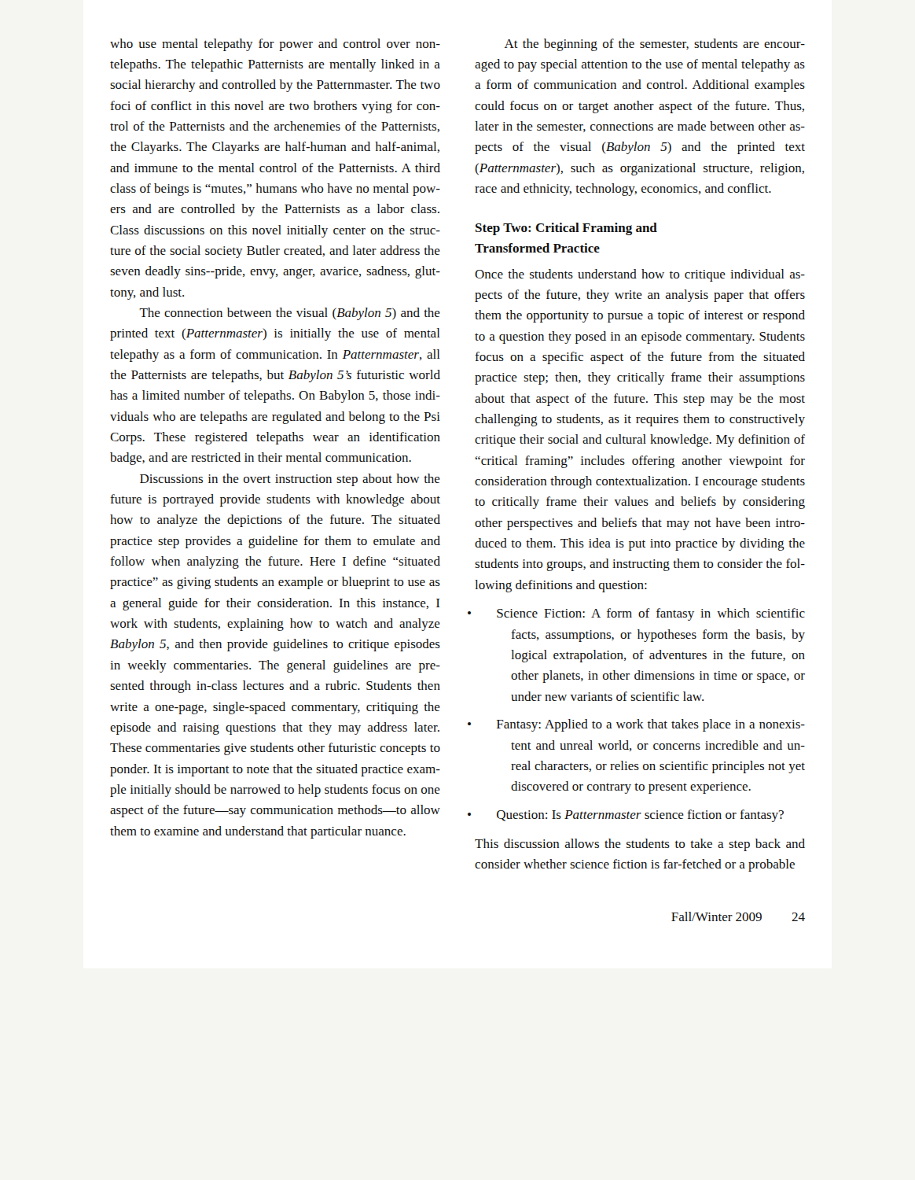who use mental telepathy for power and control over non-telepaths. The telepathic Patternists are mentally linked in a social hierarchy and controlled by the Patternmaster. The two foci of conflict in this novel are two brothers vying for control of the Patternists and the archenemies of the Patternists, the Clayarks. The Clayarks are half-human and half-animal, and immune to the mental control of the Patternists. A third class of beings is “mutes,” humans who have no mental powers and are controlled by the Patternists as a labor class. Class discussions on this novel initially center on the structure of the social society Butler created, and later address the seven deadly sins--pride, envy, anger, avarice, sadness, gluttony, and lust.
The connection between the visual (Babylon 5) and the printed text (Patternmaster) is initially the use of mental telepathy as a form of communication. In Patternmaster, all the Patternists are telepaths, but Babylon 5’s futuristic world has a limited number of telepaths. On Babylon 5, those individuals who are telepaths are regulated and belong to the Psi Corps. These registered telepaths wear an identification badge, and are restricted in their mental communication.
Discussions in the overt instruction step about how the future is portrayed provide students with knowledge about how to analyze the depictions of the future. The situated practice step provides a guideline for them to emulate and follow when analyzing the future. Here I define “situated practice” as giving students an example or blueprint to use as a general guide for their consideration. In this instance, I work with students, explaining how to watch and analyze Babylon 5, and then provide guidelines to critique episodes in weekly commentaries. The general guidelines are presented through in-class lectures and a rubric. Students then write a one-page, single-spaced commentary, critiquing the episode and raising questions that they may address later. These commentaries give students other futuristic concepts to ponder. It is important to note that the situated practice example initially should be narrowed to help students focus on one aspect of the future—say communication methods—to allow them to examine and understand that particular nuance.
At the beginning of the semester, students are encouraged to pay special attention to the use of mental telepathy as a form of communication and control. Additional examples could focus on or target another aspect of the future. Thus, later in the semester, connections are made between other aspects of the visual (Babylon 5) and the printed text (Patternmaster), such as organizational structure, religion, race and ethnicity, technology, economics, and conflict.
Step Two: Critical Framing and
Transformed Practice
Once the students understand how to critique individual aspects of the future, they write an analysis paper that offers them the opportunity to pursue a topic of interest or respond to a question they posed in an episode commentary. Students focus on a specific aspect of the future from the situated practice step; then, they critically frame their assumptions about that aspect of the future. This step may be the most challenging to students, as it requires them to constructively critique their social and cultural knowledge. My definition of “critical framing” includes offering another viewpoint for consideration through contextualization. I encourage students to critically frame their values and beliefs by considering other perspectives and beliefs that may not have been introduced to them. This idea is put into practice by dividing the students into groups, and instructing them to consider the following definitions and question:
Science Fiction: A form of fantasy in which scientific facts, assumptions, or hypotheses form the basis, by logical extrapolation, of adventures in the future, on other planets, in other dimensions in time or space, or under new variants of scientific law.
Fantasy: Applied to a work that takes place in a nonexistent and unreal world, or concerns incredible and unreal characters, or relies on scientific principles not yet discovered or contrary to present experience.
Question: Is Patternmaster science fiction or fantasy?
This discussion allows the students to take a step back and consider whether science fiction is far-fetched or a probable
Fall/Winter 200924